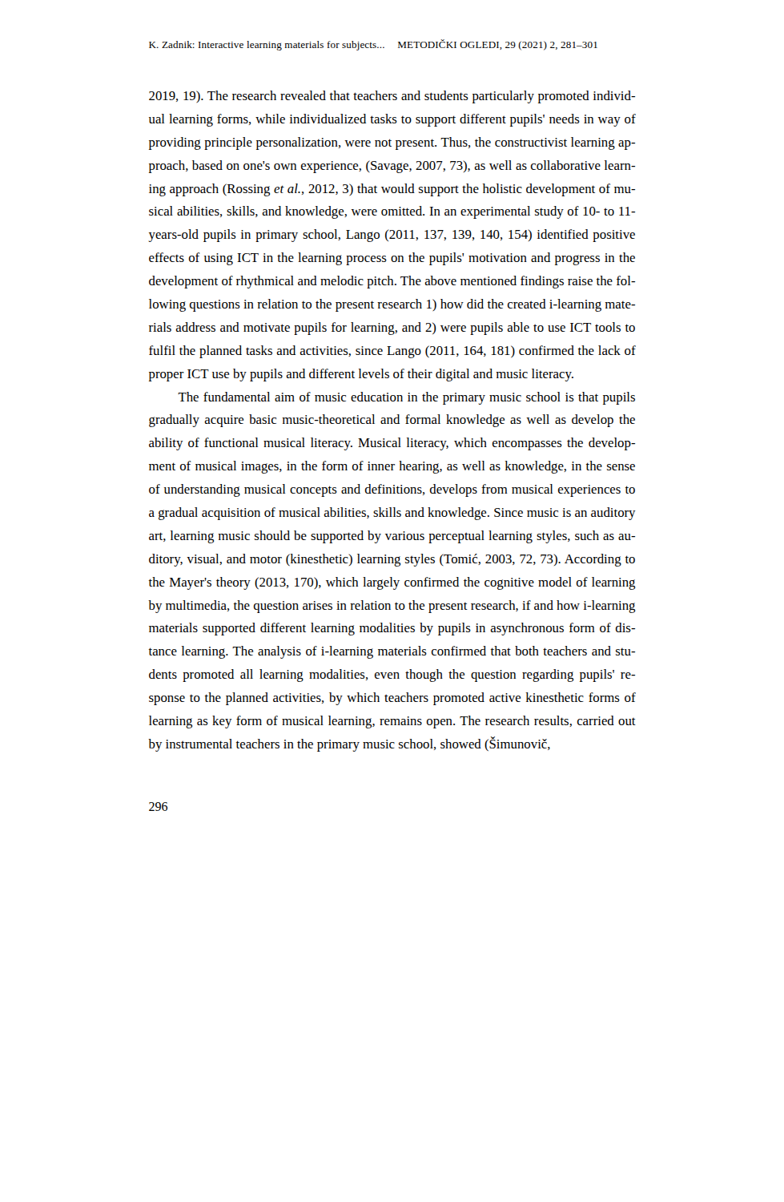K. Zadnik: Interactive learning materials for subjects... METODIČKI OGLEDI, 29 (2021) 2, 281–301
2019, 19). The research revealed that teachers and students particularly promoted individual learning forms, while individualized tasks to support different pupils' needs in way of providing principle personalization, were not present. Thus, the constructivist learning approach, based on one's own experience, (Savage, 2007, 73), as well as collaborative learning approach (Rossing et al., 2012, 3) that would support the holistic development of musical abilities, skills, and knowledge, were omitted. In an experimental study of 10- to 11-years-old pupils in primary school, Lango (2011, 137, 139, 140, 154) identified positive effects of using ICT in the learning process on the pupils' motivation and progress in the development of rhythmical and melodic pitch. The above mentioned findings raise the following questions in relation to the present research 1) how did the created i-learning materials address and motivate pupils for learning, and 2) were pupils able to use ICT tools to fulfil the planned tasks and activities, since Lango (2011, 164, 181) confirmed the lack of proper ICT use by pupils and different levels of their digital and music literacy.
The fundamental aim of music education in the primary music school is that pupils gradually acquire basic music-theoretical and formal knowledge as well as develop the ability of functional musical literacy. Musical literacy, which encompasses the development of musical images, in the form of inner hearing, as well as knowledge, in the sense of understanding musical concepts and definitions, develops from musical experiences to a gradual acquisition of musical abilities, skills and knowledge. Since music is an auditory art, learning music should be supported by various perceptual learning styles, such as auditory, visual, and motor (kinesthetic) learning styles (Tomić, 2003, 72, 73). According to the Mayer's theory (2013, 170), which largely confirmed the cognitive model of learning by multimedia, the question arises in relation to the present research, if and how i-learning materials supported different learning modalities by pupils in asynchronous form of distance learning. The analysis of i-learning materials confirmed that both teachers and students promoted all learning modalities, even though the question regarding pupils' response to the planned activities, by which teachers promoted active kinesthetic forms of learning as key form of musical learning, remains open. The research results, carried out by instrumental teachers in the primary music school, showed (Šimunovič,
296